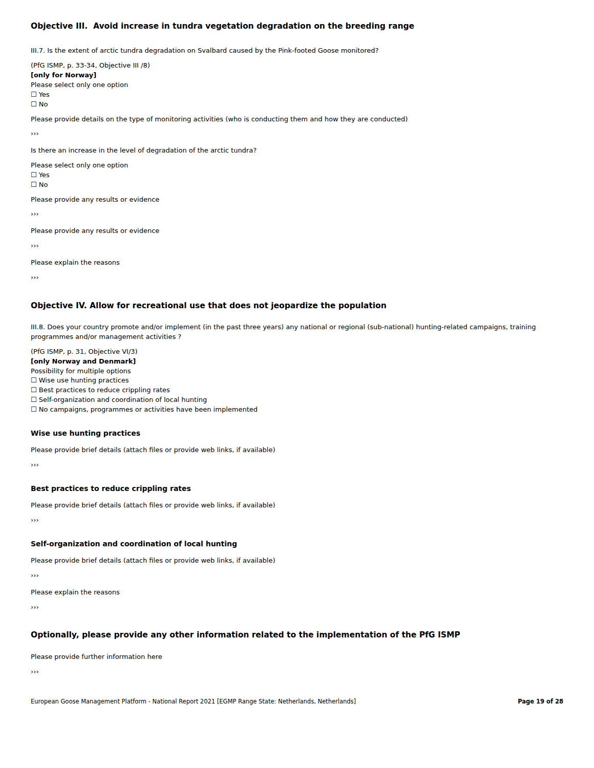Objective III. Avoid increase in tundra vegetation degradation on the breeding range
III.7. Is the extent of arctic tundra degradation on Svalbard caused by the Pink-footed Goose monitored?
(PfG ISMP, p. 33-34, Objective III /8)
[only for Norway]
Please select only one option
☐ Yes
☐ No
Please provide details on the type of monitoring activities (who is conducting them and how they are conducted)
›››
Is there an increase in the level of degradation of the arctic tundra?
Please select only one option
☐ Yes
☐ No
Please provide any results or evidence
›››
Please provide any results or evidence
›››
Please explain the reasons
›››
Objective IV. Allow for recreational use that does not jeopardize the population
III.8. Does your country promote and/or implement (in the past three years) any national or regional (sub-national) hunting-related campaigns, training programmes and/or management activities ?
(PfG ISMP, p. 31, Objective VI/3)
[only Norway and Denmark]
Possibility for multiple options
☐ Wise use hunting practices
☐ Best practices to reduce crippling rates
☐ Self-organization and coordination of local hunting
☐ No campaigns, programmes or activities have been implemented
Wise use hunting practices
Please provide brief details (attach files or provide web links, if available)
›››
Best practices to reduce crippling rates
Please provide brief details (attach files or provide web links, if available)
›››
Self-organization and coordination of local hunting
Please provide brief details (attach files or provide web links, if available)
›››
Please explain the reasons
›››
Optionally, please provide any other information related to the implementation of the PfG ISMP
Please provide further information here
›››
European Goose Management Platform - National Report 2021 [EGMP Range State: Netherlands, Netherlands] Page 19 of 28